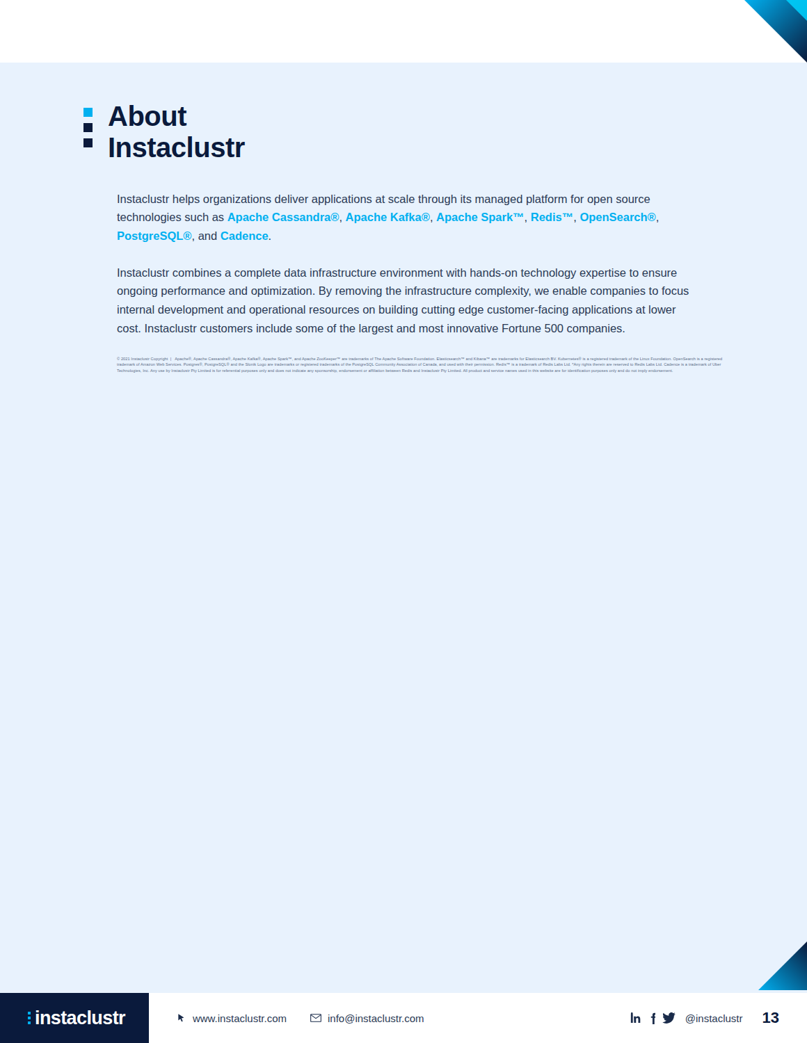About
Instaclustr
Instaclustr helps organizations deliver applications at scale through its managed platform for open source technologies such as Apache Cassandra®, Apache Kafka®, Apache Spark™, Redis™, OpenSearch®, PostgreSQL®, and Cadence.
Instaclustr combines a complete data infrastructure environment with hands-on technology expertise to ensure ongoing performance and optimization. By removing the infrastructure complexity, we enable companies to focus internal development and operational resources on building cutting edge customer-facing applications at lower cost. Instaclustr customers include some of the largest and most innovative Fortune 500 companies.
© 2021 Instaclustr Copyright | Apache®, Apache Cassandra®, Apache Kafka®, Apache Spark™, and Apache ZooKeeper™ are trademarks of The Apache Software Foundation. Elasticsearch™ and Kibana™ are trademarks for Elasticsearch BV. Kubernetes® is a registered trademark of the Linux Foundation. OpenSearch is a registered trademark of Amazon Web Services. Postgres®, PostgreSQL® and the Slonik Logo are trademarks or registered trademarks of the PostgreSQL Community Association of Canada, and used with their permission. Redis™ is a trademark of Redis Labs Ltd. *Any rights therein are reserved to Redis Labs Ltd. Cadence is a trademark of Uber Technologies, Inc. Any use by Instaclustr Pty Limited is for referential purposes only and does not indicate any sponsorship, endorsement or affiliation between Redis and Instaclustr Pty Limited. All product and service names used in this website are for identification purposes only and do not imply endorsement.
instaclustr
www.instaclustr.com info@instaclustr.com @instaclustr
13